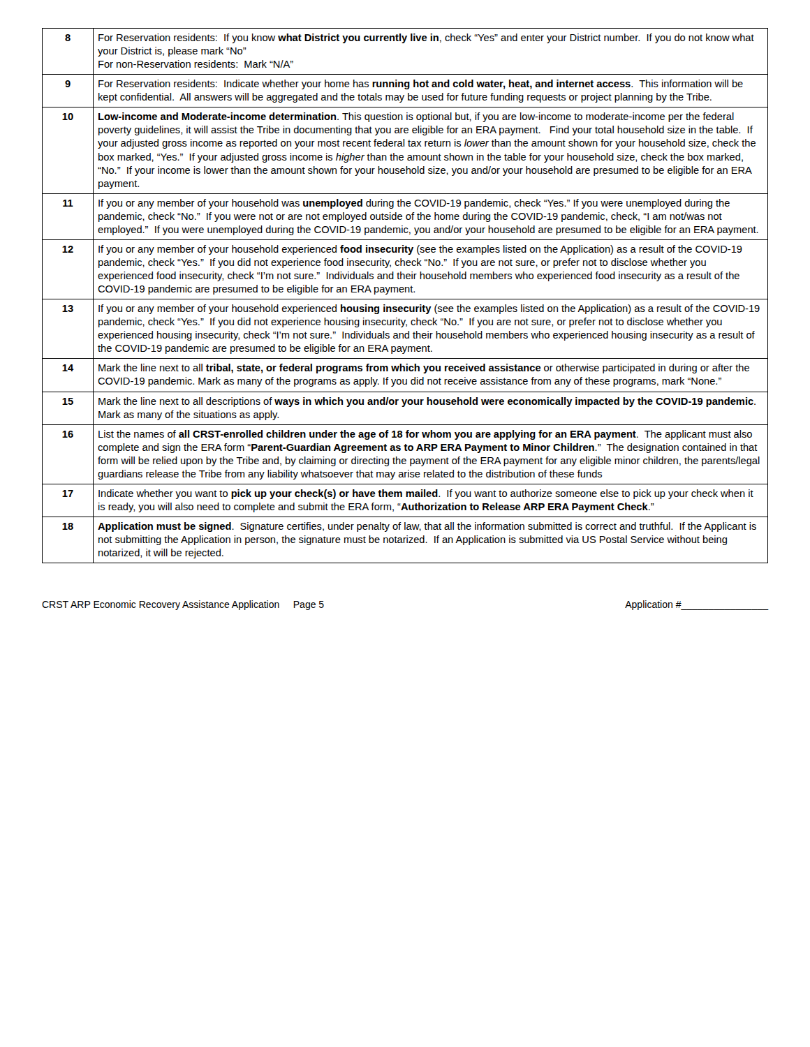| 8 | For Reservation residents: If you know what District you currently live in , check “Yes” and enter your District number. If you do not know what your District is, please mark “No” For non-Reservation residents: Mark “N/A” |
| 9 | For Reservation residents: Indicate whether your home has running hot and cold water, heat, and internet access . This information will be kept confidential. All answers will be aggregated and the totals may be used for future funding requests or project planning by the Tribe. |
| 10 | Low-income and Moderate-income determination . This question is optional but, if you are low-income to moderate-income per the federal poverty guidelines, it will assist the Tribe in documenting that you are eligible for an ERA payment. Find your total household size in the table. If your adjusted gross income as reported on your most recent federal tax return is lower than the amount shown for your household size, check the box marked, “Yes.” If your adjusted gross income is higher than the amount shown in the table for your household size, check the box marked, “No.” If your income is lower than the amount shown for your household size, you and/or your household are presumed to be eligible for an ERA payment. |
| 11 | If you or any member of your household was unemployed during the COVID-19 pandemic, check “Yes.” If you were unemployed during the pandemic, check “No.” If you were not or are not employed outside of the home during the COVID-19 pandemic, check, “I am not/was not employed.” If you were unemployed during the COVID-19 pandemic, you and/or your household are presumed to be eligible for an ERA payment. |
| 12 | If you or any member of your household experienced food insecurity (see the examples listed on the Application) as a result of the COVID-19 pandemic, check “Yes.” If you did not experience food insecurity, check “No.” If you are not sure, or prefer not to disclose whether you experienced food insecurity, check “I’m not sure.” Individuals and their household members who experienced food insecurity as a result of the COVID-19 pandemic are presumed to be eligible for an ERA payment. |
| 13 | If you or any member of your household experienced housing insecurity (see the examples listed on the Application) as a result of the COVID-19 pandemic, check “Yes.” If you did not experience housing insecurity, check “No.” If you are not sure, or prefer not to disclose whether you experienced housing insecurity, check “I’m not sure.” Individuals and their household members who experienced housing insecurity as a result of the COVID-19 pandemic are presumed to be eligible for an ERA payment. |
| 14 | Mark the line next to all tribal, state, or federal programs from which you received assistance or otherwise participated in during or after the COVID-19 pandemic. Mark as many of the programs as apply. If you did not receive assistance from any of these programs, mark “None.” |
| 15 | Mark the line next to all descriptions of ways in which you and/or your household were economically impacted by the COVID-19 pandemic . Mark as many of the situations as apply. |
| 16 | List the names of all CRST-enrolled children under the age of 18 for whom you are applying for an ERA payment . The applicant must also complete and sign the ERA form “ Parent-Guardian Agreement as to ARP ERA Payment to Minor Children .” The designation contained in that form will be relied upon by the Tribe and, by claiming or directing the payment of the ERA payment for any eligible minor children, the parents/legal guardians release the Tribe from any liability whatsoever that may arise related to the distribution of these funds |
| 17 | Indicate whether you want to pick up your check(s) or have them mailed . If you want to authorize someone else to pick up your check when it is ready, you will also need to complete and submit the ERA form, “ Authorization to Release ARP ERA Payment Check .” |
| 18 | Application must be signed . Signature certifies, under penalty of law, that all the information submitted is correct and truthful. If the Applicant is not submitting the Application in person, the signature must be notarized. If an Application is submitted via US Postal Service without being notarized, it will be rejected. |
CRST ARP Economic Recovery Assistance Application Page 5
Application #________________